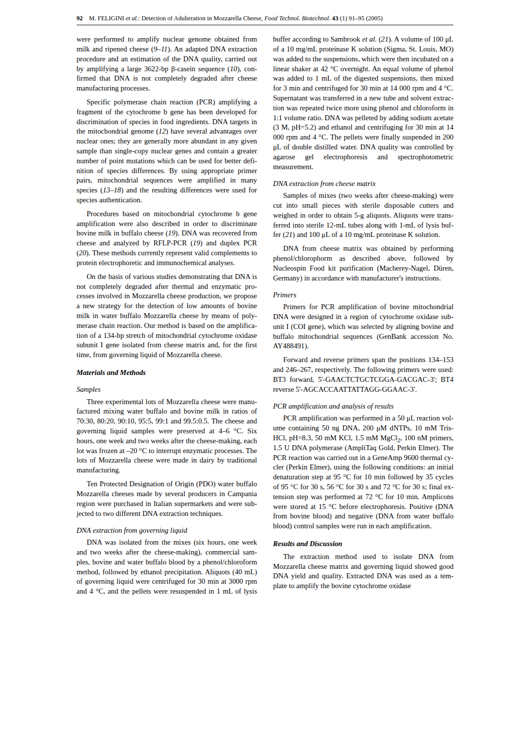92 M. FELIGINI et al.: Detection of Adulteration in Mozzarella Cheese, Food Technol. Biotechnol. 43 (1) 91–95 (2005)
were performed to amplify nuclear genome obtained from milk and ripened cheese (9–11). An adapted DNA extraction procedure and an estimation of the DNA quality, carried out by amplifying a large 3622-bp β-casein sequence (10), confirmed that DNA is not completely degraded after cheese manufacturing processes.
Specific polymerase chain reaction (PCR) amplifying a fragment of the cytochrome b gene has been developed for discrimination of species in food ingredients. DNA targets in the mitochondrial genome (12) have several advantages over nuclear ones; they are generally more abundant in any given sample than single-copy nuclear genes and contain a greater number of point mutations which can be used for better definition of species differences. By using appropriate primer pairs, mitochondrial sequences were amplified in many species (13–18) and the resulting differences were used for species authentication.
Procedures based on mitochondrial cytochrome b gene amplification were also described in order to discriminate bovine milk in buffalo cheese (19). DNA was recovered from cheese and analyzed by RFLP-PCR (19) and duplex PCR (20). These methods currently represent valid complements to protein electrophoretic and immunochemical analyses.
On the basis of various studies demonstrating that DNA is not completely degraded after thermal and enzymatic processes involved in Mozzarella cheese production, we propose a new strategy for the detection of low amounts of bovine milk in water buffalo Mozzarella cheese by means of polymerase chain reaction. Our method is based on the amplification of a 134-bp stretch of mitochondrial cytochrome oxidase subunit I gene isolated from cheese matrix and, for the first time, from governing liquid of Mozzarella cheese.
Materials and Methods
Samples
Three experimental lots of Mozzarella cheese were manufactured mixing water buffalo and bovine milk in ratios of 70:30, 80:20, 90:10, 95:5, 99:1 and 99.5:0.5. The cheese and governing liquid samples were preserved at 4–6 °C. Six hours, one week and two weeks after the cheese-making, each lot was frozen at –20 °C to interrupt enzymatic processes. The lots of Mozzarella cheese were made in dairy by traditional manufacturing.
Ten Protected Designation of Origin (PDO) water buffalo Mozzarella cheeses made by several producers in Campania region were purchased in Italian supermarkets and were subjected to two different DNA extraction techniques.
DNA extraction from governing liquid
DNA was isolated from the mixes (six hours, one week and two weeks after the cheese-making), commercial samples, bovine and water buffalo blood by a phenol/chloroform method, followed by ethanol precipitation. Aliquots (40 mL) of governing liquid were centrifuged for 30 min at 3000 rpm and 4 °C, and the pellets were resuspended in 1 mL of lysis buffer according to Sambrook et al. (21). A volume of 100 μL of a 10 mg/mL proteinase K solution (Sigma, St. Louis, MO) was added to the suspensions, which were then incubated on a linear shaker at 42 °C overnight. An equal volume of phenol was added to 1 mL of the digested suspensions, then mixed for 3 min and centrifuged for 30 min at 14 000 rpm and 4 °C. Supernatant was transferred in a new tube and solvent extraction was repeated twice more using phenol and chloroform in 1:1 volume ratio. DNA was pelleted by adding sodium acetate (3 M, pH=5.2) and ethanol and centrifuging for 30 min at 14 000 rpm and 4 °C. The pellets were finally suspended in 200 μL of double distilled water. DNA quality was controlled by agarose gel electrophoresis and spectrophotometric measurement.
DNA extraction from cheese matrix
Samples of mixes (two weeks after cheese-making) were cut into small pieces with sterile disposable cutters and weighed in order to obtain 5-g aliquots. Aliquots were transferred into sterile 12-mL tubes along with 1-mL of lysis buffer (21) and 100 μL of a 10 mg/mL proteinase K solution.
DNA from cheese matrix was obtained by performing phenol/chlorophorm as described above, followed by Nucleospin Food kit purification (Macherey-Nagel, Düren, Germany) in accordance with manufacturer's instructions.
Primers
Primers for PCR amplification of bovine mitochondrial DNA were designed in a region of cytochrome oxidase subunit I (COI gene), which was selected by aligning bovine and buffalo mitochondrial sequences (GenBank accession No. AY488491).
Forward and reverse primers span the positions 134–153 and 246–267, respectively. The following primers were used: BT3 forward, 5'-GAACTCTGCTCGGA-GACGAC-3'; BT4 reverse 5'-AGCACCAATTATTAGG-GGAAC-3'.
PCR amplification and analysis of results
PCR amplification was performed in a 50 μL reaction volume containing 50 ng DNA, 200 μM dNTPs, 10 mM Tris-HCl, pH=8.3, 50 mM KCl, 1.5 mM MgCl2, 100 nM primers, 1.5 U DNA polymerase (AmpliTaq Gold, Perkin Elmer). The PCR reaction was carried out in a GeneAmp 9600 thermal cycler (Perkin Elmer), using the following conditions: an initial denaturation step at 95 °C for 10 min followed by 35 cycles of 95 °C for 30 s, 56 °C for 30 s and 72 °C for 30 s; final extension step was performed at 72 °C for 10 min. Amplicons were stored at 15 °C before electrophoresis. Positive (DNA from bovine blood) and negative (DNA from water buffalo blood) control samples were run in each amplification.
Results and Discussion
The extraction method used to isolate DNA from Mozzarella cheese matrix and governing liquid showed good DNA yield and quality. Extracted DNA was used as a template to amplify the bovine cytochrome oxidase